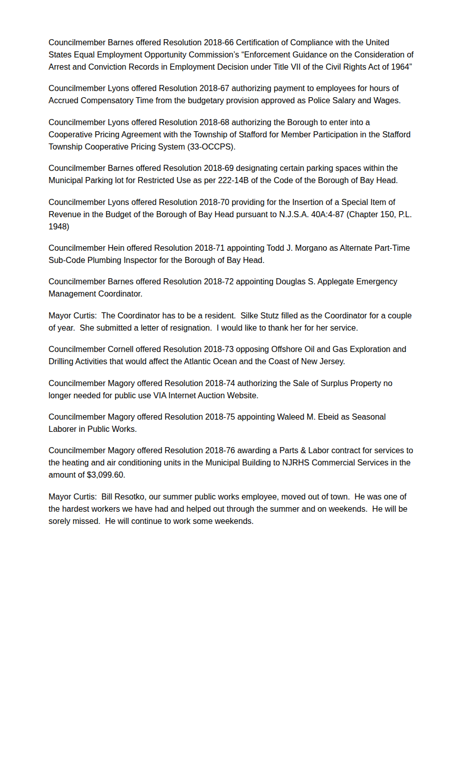Councilmember Barnes offered Resolution 2018-66 Certification of Compliance with the United States Equal Employment Opportunity Commission’s “Enforcement Guidance on the Consideration of Arrest and Conviction Records in Employment Decision under Title VII of the Civil Rights Act of 1964”
Councilmember Lyons offered Resolution 2018-67 authorizing payment to employees for hours of Accrued Compensatory Time from the budgetary provision approved as Police Salary and Wages.
Councilmember Lyons offered Resolution 2018-68 authorizing the Borough to enter into a Cooperative Pricing Agreement with the Township of Stafford for Member Participation in the Stafford Township Cooperative Pricing System (33-OCCPS).
Councilmember Barnes offered Resolution 2018-69 designating certain parking spaces within the Municipal Parking lot for Restricted Use as per 222-14B of the Code of the Borough of Bay Head.
Councilmember Lyons offered Resolution 2018-70 providing for the Insertion of a Special Item of Revenue in the Budget of the Borough of Bay Head pursuant to N.J.S.A. 40A:4-87 (Chapter 150, P.L. 1948)
Councilmember Hein offered Resolution 2018-71 appointing Todd J. Morgano as Alternate Part-Time Sub-Code Plumbing Inspector for the Borough of Bay Head.
Councilmember Barnes offered Resolution 2018-72 appointing Douglas S. Applegate Emergency Management Coordinator.
Mayor Curtis: The Coordinator has to be a resident. Silke Stutz filled as the Coordinator for a couple of year. She submitted a letter of resignation. I would like to thank her for her service.
Councilmember Cornell offered Resolution 2018-73 opposing Offshore Oil and Gas Exploration and Drilling Activities that would affect the Atlantic Ocean and the Coast of New Jersey.
Councilmember Magory offered Resolution 2018-74 authorizing the Sale of Surplus Property no longer needed for public use VIA Internet Auction Website.
Councilmember Magory offered Resolution 2018-75 appointing Waleed M. Ebeid as Seasonal Laborer in Public Works.
Councilmember Magory offered Resolution 2018-76 awarding a Parts & Labor contract for services to the heating and air conditioning units in the Municipal Building to NJRHS Commercial Services in the amount of $3,099.60.
Mayor Curtis: Bill Resotko, our summer public works employee, moved out of town. He was one of the hardest workers we have had and helped out through the summer and on weekends. He will be sorely missed. He will continue to work some weekends.